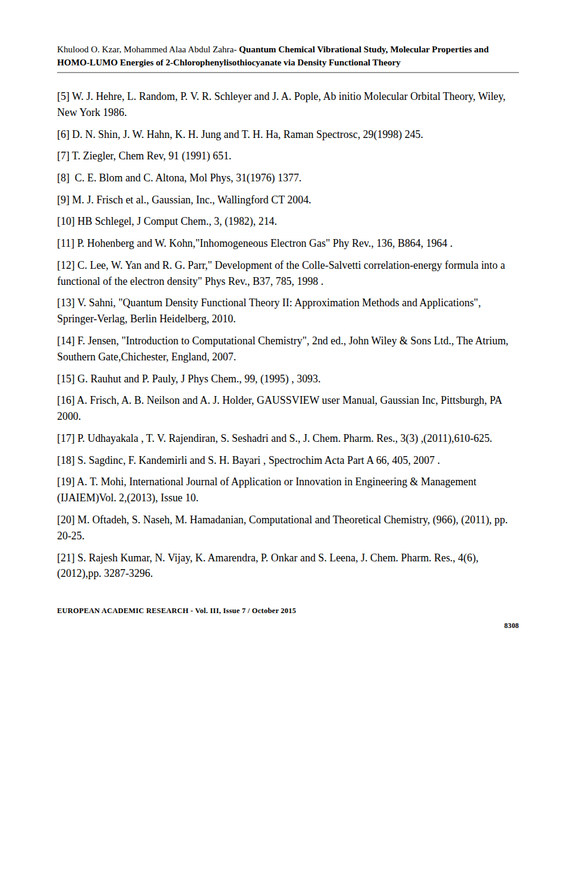Khulood O. Kzar, Mohammed Alaa Abdul Zahra- Quantum Chemical Vibrational Study, Molecular Properties and HOMO-LUMO Energies of 2-Chlorophenylisothiocyanate via Density Functional Theory
[5] W. J. Hehre, L. Random, P. V. R. Schleyer and J. A. Pople, Ab initio Molecular Orbital Theory, Wiley, New York 1986.
[6] D. N. Shin, J. W. Hahn, K. H. Jung and T. H. Ha, Raman Spectrosc, 29(1998) 245.
[7] T. Ziegler, Chem Rev, 91 (1991) 651.
[8] C. E. Blom and C. Altona, Mol Phys, 31(1976) 1377.
[9] M. J. Frisch et al., Gaussian, Inc., Wallingford CT 2004.
[10] HB Schlegel, J Comput Chem., 3, (1982), 214.
[11] P. Hohenberg and W. Kohn,"Inhomogeneous Electron Gas" Phy Rev., 136, B864, 1964 .
[12] C. Lee, W. Yan and R. G. Parr," Development of the Colle-Salvetti correlation-energy formula into a functional of the electron density" Phys Rev., B37, 785, 1998 .
[13] V. Sahni, "Quantum Density Functional Theory II: Approximation Methods and Applications", Springer-Verlag, Berlin Heidelberg, 2010.
[14] F. Jensen, "Introduction to Computational Chemistry", 2nd ed., John Wiley & Sons Ltd., The Atrium, Southern Gate,Chichester, England, 2007.
[15] G. Rauhut and P. Pauly, J Phys Chem., 99, (1995) , 3093.
[16] A. Frisch, A. B. Neilson and A. J. Holder, GAUSSVIEW user Manual, Gaussian Inc, Pittsburgh, PA 2000.
[17] P. Udhayakala , T. V. Rajendiran, S. Seshadri and S., J. Chem. Pharm. Res., 3(3) ,(2011),610-625.
[18] S. Sagdinc, F. Kandemirli and S. H. Bayari , Spectrochim Acta Part A 66, 405, 2007 .
[19] A. T. Mohi, International Journal of Application or Innovation in Engineering & Management (IJAIEM)Vol. 2,(2013), Issue 10.
[20] M. Oftadeh, S. Naseh, M. Hamadanian, Computational and Theoretical Chemistry, (966), (2011), pp. 20-25.
[21] S. Rajesh Kumar, N. Vijay, K. Amarendra, P. Onkar and S. Leena, J. Chem. Pharm. Res., 4(6), (2012),pp. 3287-3296.
EUROPEAN ACADEMIC RESEARCH - Vol. III, Issue 7 / October 2015
8308